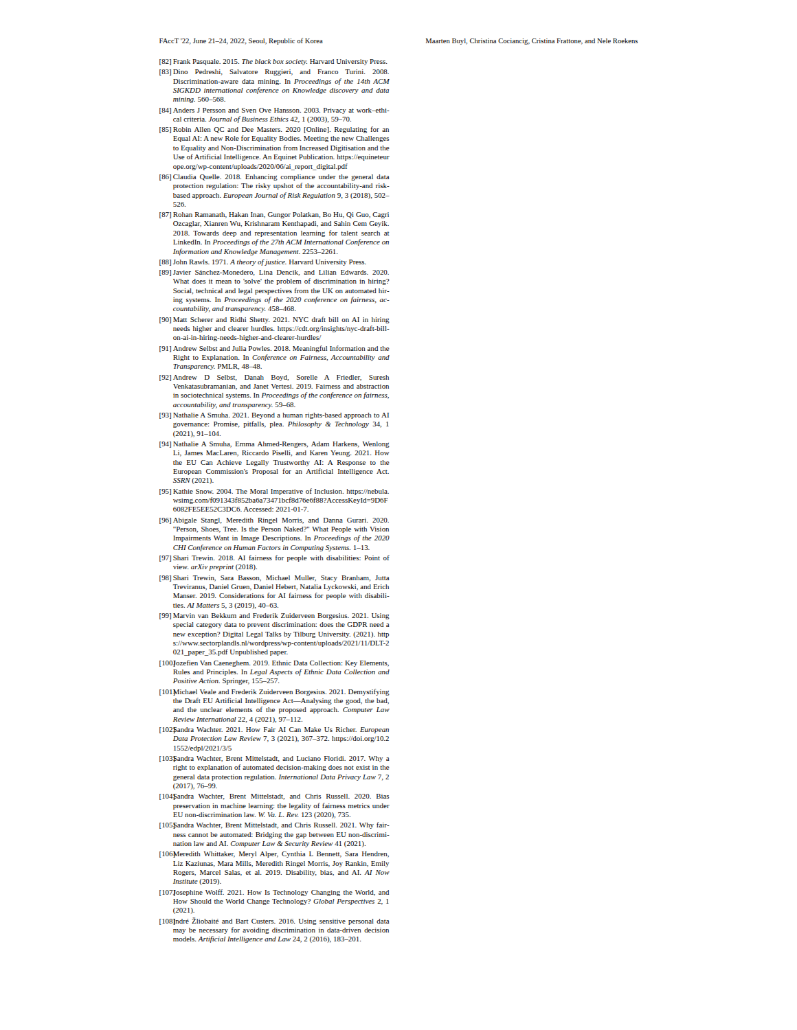FAccT '22, June 21–24, 2022, Seoul, Republic of Korea
Maarten Buyl, Christina Cociancig, Cristina Frattone, and Nele Roekens
[82] Frank Pasquale. 2015. The black box society. Harvard University Press.
[83] Dino Pedreshi, Salvatore Ruggieri, and Franco Turini. 2008. Discrimination-aware data mining. In Proceedings of the 14th ACM SIGKDD international conference on Knowledge discovery and data mining. 560–568.
[84] Anders J Persson and Sven Ove Hansson. 2003. Privacy at work–ethical criteria. Journal of Business Ethics 42, 1 (2003), 59–70.
[85] Robin Allen QC and Dee Masters. 2020 [Online]. Regulating for an Equal AI: A new Role for Equality Bodies. Meeting the new Challenges to Equality and Non-Discrimination from Increased Digitisation and the Use of Artificial Intelligence. An Equinet Publication. https://equineteurope.org/wp-content/uploads/2020/06/ai_report_digital.pdf
[86] Claudia Quelle. 2018. Enhancing compliance under the general data protection regulation: The risky upshot of the accountability-and risk-based approach. European Journal of Risk Regulation 9, 3 (2018), 502–526.
[87] Rohan Ramanath, Hakan Inan, Gungor Polatkan, Bo Hu, Qi Guo, Cagri Ozcaglar, Xianren Wu, Krishnaram Kenthapadi, and Sahin Cem Geyik. 2018. Towards deep and representation learning for talent search at LinkedIn. In Proceedings of the 27th ACM International Conference on Information and Knowledge Management. 2253–2261.
[88] John Rawls. 1971. A theory of justice. Harvard University Press.
[89] Javier Sánchez-Monedero, Lina Dencik, and Lilian Edwards. 2020. What does it mean to 'solve' the problem of discrimination in hiring? Social, technical and legal perspectives from the UK on automated hiring systems. In Proceedings of the 2020 conference on fairness, accountability, and transparency. 458–468.
[90] Matt Scherer and Ridhi Shetty. 2021. NYC draft bill on AI in hiring needs higher and clearer hurdles. https://cdt.org/insights/nyc-draft-bill-on-ai-in-hiring-needs-higher-and-clearer-hurdles/
[91] Andrew Selbst and Julia Powles. 2018. Meaningful Information and the Right to Explanation. In Conference on Fairness, Accountability and Transparency. PMLR, 48–48.
[92] Andrew D Selbst, Danah Boyd, Sorelle A Friedler, Suresh Venkatasubramanian, and Janet Vertesi. 2019. Fairness and abstraction in sociotechnical systems. In Proceedings of the conference on fairness, accountability, and transparency. 59–68.
[93] Nathalie A Smuha. 2021. Beyond a human rights-based approach to AI governance: Promise, pitfalls, plea. Philosophy & Technology 34, 1 (2021), 91–104.
[94] Nathalie A Smuha, Emma Ahmed-Rengers, Adam Harkens, Wenlong Li, James MacLaren, Riccardo Piselli, and Karen Yeung. 2021. How the EU Can Achieve Legally Trustworthy AI: A Response to the European Commission's Proposal for an Artificial Intelligence Act. SSRN (2021).
[95] Kathie Snow. 2004. The Moral Imperative of Inclusion. https://nebula.wsimg.com/f091343f852ba6a73471bcf8d76e6f88?AccessKeyId=9D6F6082FE5EE52C3DC6. Accessed: 2021-01-7.
[96] Abigale Stangl, Meredith Ringel Morris, and Danna Gurari. 2020. "Person, Shoes, Tree. Is the Person Naked?" What People with Vision Impairments Want in Image Descriptions. In Proceedings of the 2020 CHI Conference on Human Factors in Computing Systems. 1–13.
[97] Shari Trewin. 2018. AI fairness for people with disabilities: Point of view. arXiv preprint (2018).
[98] Shari Trewin, Sara Basson, Michael Muller, Stacy Branham, Jutta Treviranus, Daniel Gruen, Daniel Hebert, Natalia Lyckowski, and Erich Manser. 2019. Considerations for AI fairness for people with disabilities. AI Matters 5, 3 (2019), 40–63.
[99] Marvin van Bekkum and Frederik Zuiderveen Borgesius. 2021. Using special category data to prevent discrimination: does the GDPR need a new exception? Digital Legal Talks by Tilburg University. (2021). https://www.sectorplandls.nl/wordpress/wp-content/uploads/2021/11/DLT-2021_paper_35.pdf Unpublished paper.
[100] Jozefien Van Caeneghem. 2019. Ethnic Data Collection: Key Elements, Rules and Principles. In Legal Aspects of Ethnic Data Collection and Positive Action. Springer, 155–257.
[101] Michael Veale and Frederik Zuiderveen Borgesius. 2021. Demystifying the Draft EU Artificial Intelligence Act—Analysing the good, the bad, and the unclear elements of the proposed approach. Computer Law Review International 22, 4 (2021), 97–112.
[102] Sandra Wachter. 2021. How Fair AI Can Make Us Richer. European Data Protection Law Review 7, 3 (2021), 367–372. https://doi.org/10.21552/edpl/2021/3/5
[103] Sandra Wachter, Brent Mittelstadt, and Luciano Floridi. 2017. Why a right to explanation of automated decision-making does not exist in the general data protection regulation. International Data Privacy Law 7, 2 (2017), 76–99.
[104] Sandra Wachter, Brent Mittelstadt, and Chris Russell. 2020. Bias preservation in machine learning: the legality of fairness metrics under EU non-discrimination law. W. Va. L. Rev. 123 (2020), 735.
[105] Sandra Wachter, Brent Mittelstadt, and Chris Russell. 2021. Why fairness cannot be automated: Bridging the gap between EU non-discrimination law and AI. Computer Law & Security Review 41 (2021).
[106] Meredith Whittaker, Meryl Alper, Cynthia L Bennett, Sara Hendren, Liz Kaziunas, Mara Mills, Meredith Ringel Morris, Joy Rankin, Emily Rogers, Marcel Salas, et al. 2019. Disability, bias, and AI. AI Now Institute (2019).
[107] Josephine Wolff. 2021. How Is Technology Changing the World, and How Should the World Change Technology? Global Perspectives 2, 1 (2021).
[108] Indré Žliobaité and Bart Custers. 2016. Using sensitive personal data may be necessary for avoiding discrimination in data-driven decision models. Artificial Intelligence and Law 24, 2 (2016), 183–201.